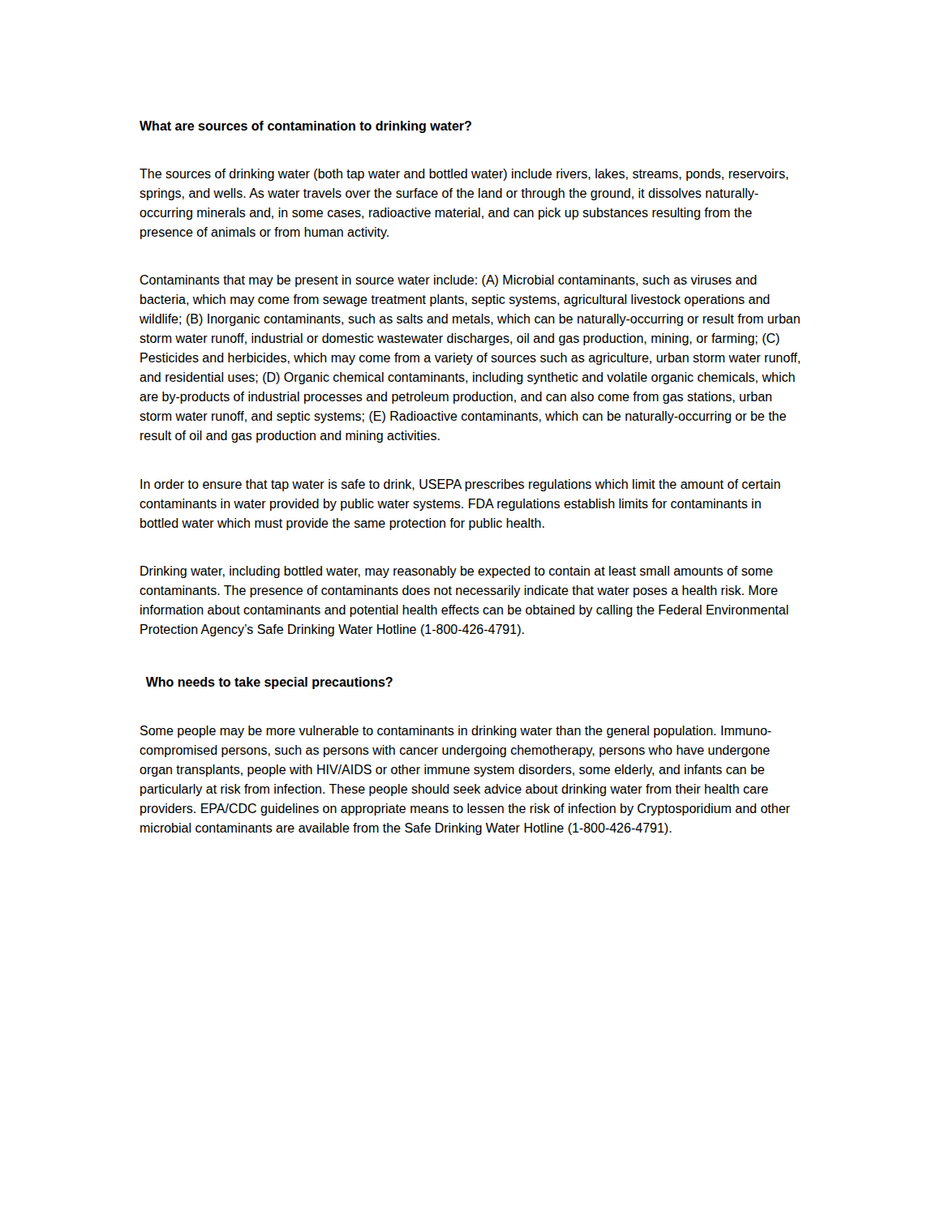What are sources of contamination to drinking water?
The sources of drinking water (both tap water and bottled water) include rivers, lakes, streams, ponds, reservoirs, springs, and wells. As water travels over the surface of the land or through the ground, it dissolves naturally-occurring minerals and, in some cases, radioactive material, and can pick up substances resulting from the presence of animals or from human activity.
Contaminants that may be present in source water include: (A) Microbial contaminants, such as viruses and bacteria, which may come from sewage treatment plants, septic systems, agricultural livestock operations and wildlife; (B) Inorganic contaminants, such as salts and metals, which can be naturally-occurring or result from urban storm water runoff, industrial or domestic wastewater discharges, oil and gas production, mining, or farming; (C) Pesticides and herbicides, which may come from a variety of sources such as agriculture, urban storm water runoff, and residential uses; (D) Organic chemical contaminants, including synthetic and volatile organic chemicals, which are by-products of industrial processes and petroleum production, and can also come from gas stations, urban storm water runoff, and septic systems; (E) Radioactive contaminants, which can be naturally-occurring or be the result of oil and gas production and mining activities.
In order to ensure that tap water is safe to drink, USEPA prescribes regulations which limit the amount of certain contaminants in water provided by public water systems. FDA regulations establish limits for contaminants in bottled water which must provide the same protection for public health.
Drinking water, including bottled water, may reasonably be expected to contain at least small amounts of some contaminants. The presence of contaminants does not necessarily indicate that water poses a health risk. More information about contaminants and potential health effects can be obtained by calling the Federal Environmental Protection Agency’s Safe Drinking Water Hotline (1-800-426-4791).
Who needs to take special precautions?
Some people may be more vulnerable to contaminants in drinking water than the general population. Immuno-compromised persons, such as persons with cancer undergoing chemotherapy, persons who have undergone organ transplants, people with HIV/AIDS or other immune system disorders, some elderly, and infants can be particularly at risk from infection. These people should seek advice about drinking water from their health care providers. EPA/CDC guidelines on appropriate means to lessen the risk of infection by Cryptosporidium and other microbial contaminants are available from the Safe Drinking Water Hotline (1-800-426-4791).